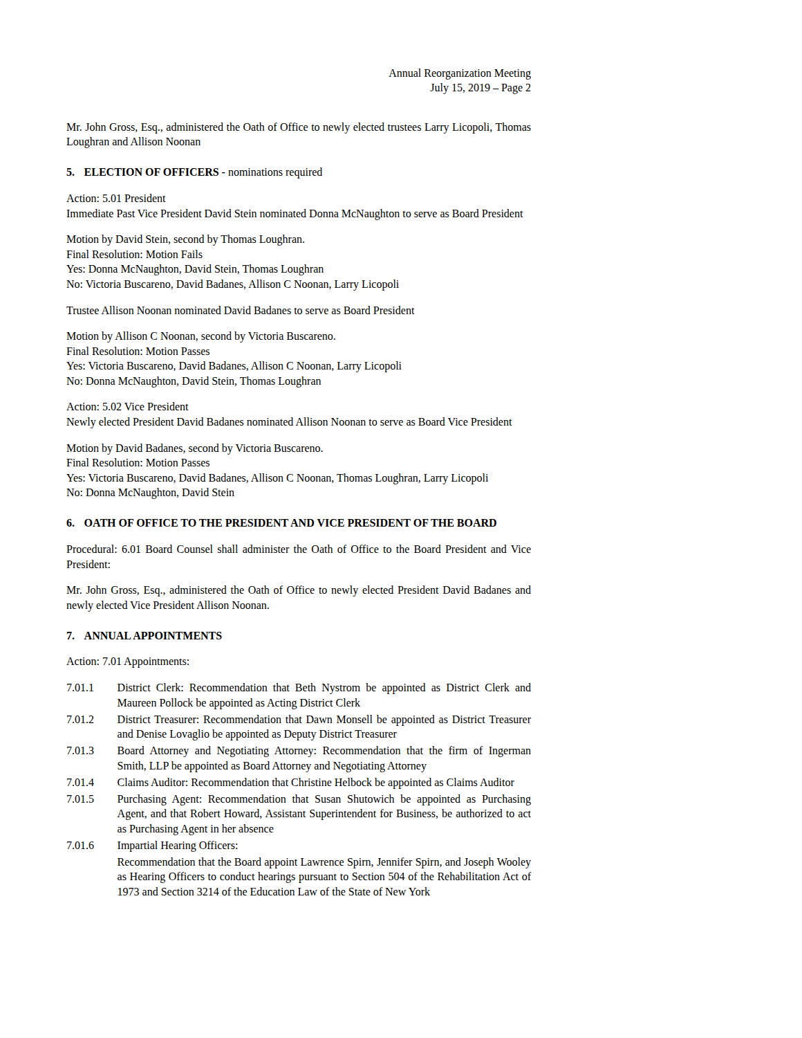Annual Reorganization Meeting
July 15, 2019 – Page 2
Mr. John Gross, Esq., administered the Oath of Office to newly elected trustees Larry Licopoli, Thomas Loughran and Allison Noonan
5. ELECTION OF OFFICERS - nominations required
Action: 5.01 President
Immediate Past Vice President David Stein nominated Donna McNaughton to serve as Board President
Motion by David Stein, second by Thomas Loughran.
Final Resolution: Motion Fails
Yes: Donna McNaughton, David Stein, Thomas Loughran
No: Victoria Buscareno, David Badanes, Allison C Noonan, Larry Licopoli
Trustee Allison Noonan nominated David Badanes to serve as Board President
Motion by Allison C Noonan, second by Victoria Buscareno.
Final Resolution: Motion Passes
Yes: Victoria Buscareno, David Badanes, Allison C Noonan, Larry Licopoli
No: Donna McNaughton, David Stein, Thomas Loughran
Action: 5.02 Vice President
Newly elected President David Badanes nominated Allison Noonan to serve as Board Vice President
Motion by David Badanes, second by Victoria Buscareno.
Final Resolution: Motion Passes
Yes: Victoria Buscareno, David Badanes, Allison C Noonan, Thomas Loughran, Larry Licopoli
No: Donna McNaughton, David Stein
6. OATH OF OFFICE TO THE PRESIDENT AND VICE PRESIDENT OF THE BOARD
Procedural: 6.01 Board Counsel shall administer the Oath of Office to the Board President and Vice President:
Mr. John Gross, Esq., administered the Oath of Office to newly elected President David Badanes and newly elected Vice President Allison Noonan.
7. ANNUAL APPOINTMENTS
Action: 7.01 Appointments:
7.01.1 District Clerk: Recommendation that Beth Nystrom be appointed as District Clerk and Maureen Pollock be appointed as Acting District Clerk
7.01.2 District Treasurer: Recommendation that Dawn Monsell be appointed as District Treasurer and Denise Lovaglio be appointed as Deputy District Treasurer
7.01.3 Board Attorney and Negotiating Attorney: Recommendation that the firm of Ingerman Smith, LLP be appointed as Board Attorney and Negotiating Attorney
7.01.4 Claims Auditor: Recommendation that Christine Helbock be appointed as Claims Auditor
7.01.5 Purchasing Agent: Recommendation that Susan Shutowich be appointed as Purchasing Agent, and that Robert Howard, Assistant Superintendent for Business, be authorized to act as Purchasing Agent in her absence
7.01.6 Impartial Hearing Officers:
Recommendation that the Board appoint Lawrence Spirn, Jennifer Spirn, and Joseph Wooley as Hearing Officers to conduct hearings pursuant to Section 504 of the Rehabilitation Act of 1973 and Section 3214 of the Education Law of the State of New York